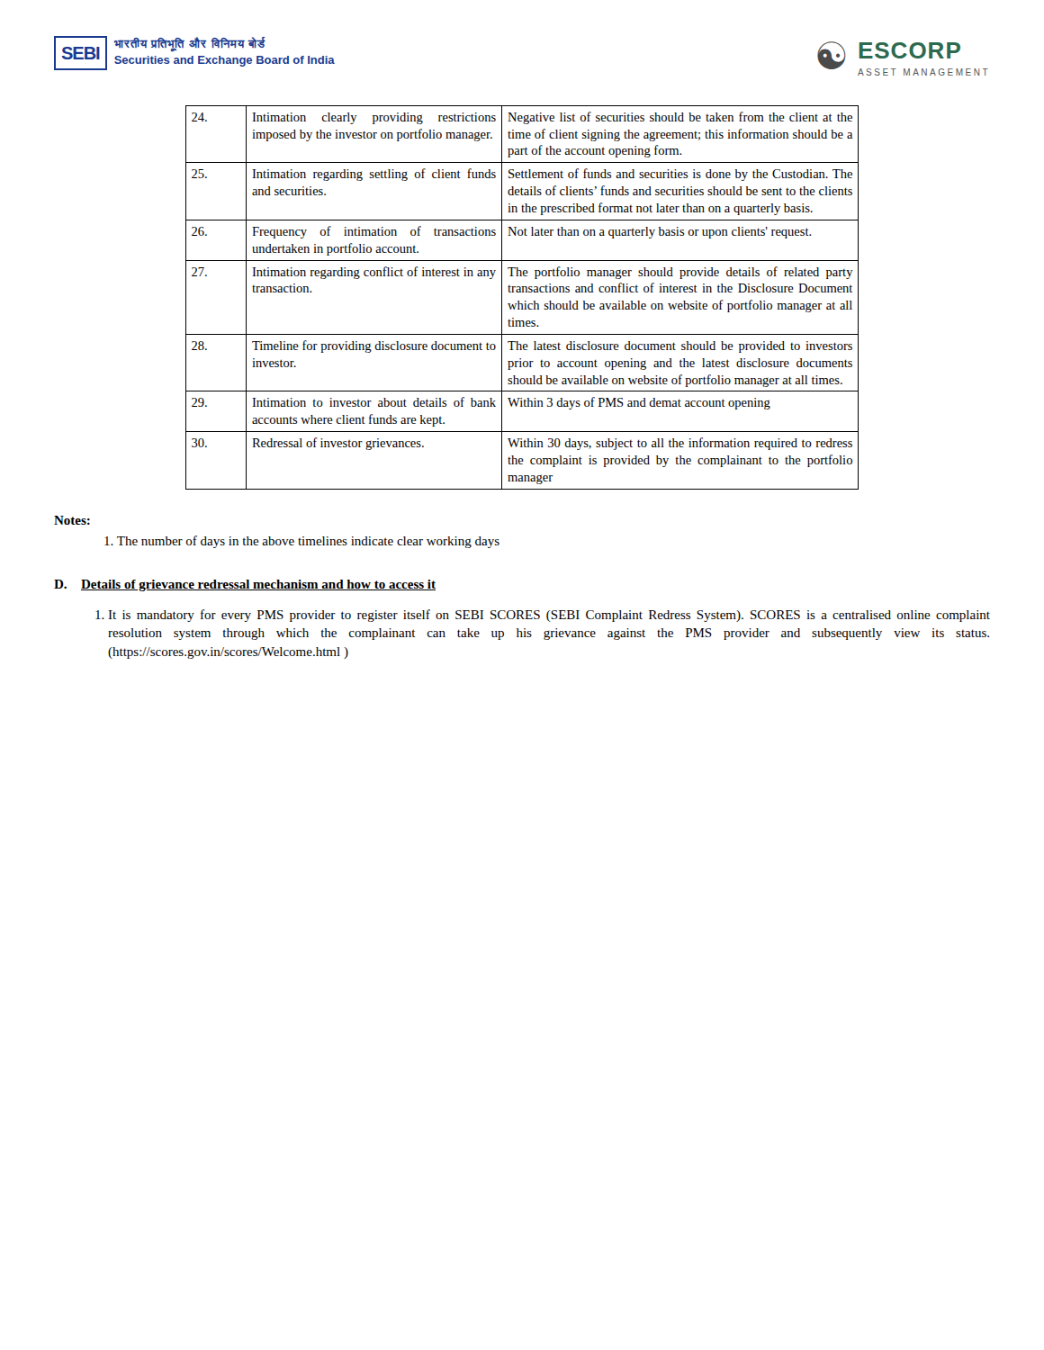SEBI
भारतीय प्रतिभूति और विनिमय बोर्ड
Securities and Exchange Board of India
☯
ESCORP
ASSET MANAGEMENT
| 24. | Intimation clearly providing restrictions imposed by the investor on portfolio manager. | Negative list of securities should be taken from the client at the time of client signing the agreement; this information should be a part of the account opening form. |
| 25. | Intimation regarding settling of client funds and securities. | Settlement of funds and securities is done by the Custodian. The details of clients’ funds and securities should be sent to the clients in the prescribed format not later than on a quarterly basis. |
| 26. | Frequency of intimation of transactions undertaken in portfolio account. | Not later than on a quarterly basis or upon clients' request. |
| 27. | Intimation regarding conflict of interest in any transaction. | The portfolio manager should provide details of related party transactions and conflict of interest in the Disclosure Document which should be available on website of portfolio manager at all times. |
| 28. | Timeline for providing disclosure document to investor. | The latest disclosure document should be provided to investors prior to account opening and the latest disclosure documents should be available on website of portfolio manager at all times. |
| 29. | Intimation to investor about details of bank accounts where client funds are kept. | Within 3 days of PMS and demat account opening |
| 30. | Redressal of investor grievances. | Within 30 days, subject to all the information required to redress the complaint is provided by the complainant to the portfolio manager |
Notes:
1. The number of days in the above timelines indicate clear working days
D. Details of grievance redressal mechanism and how to access it
It is mandatory for every PMS provider to register itself on SEBI SCORES (SEBI Complaint Redress System). SCORES is a centralised online complaint resolution system through which the complainant can take up his grievance against the PMS provider and subsequently view its status. (https://scores.gov.in/scores/Welcome.html )